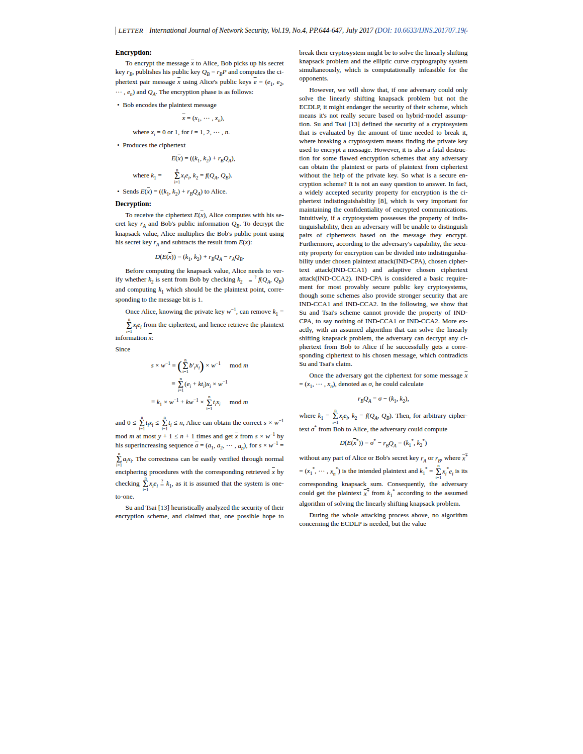LETTER International Journal of Network Security, Vol.19, No.4, PP.644-647, July 2017 (DOI: 10.6633/IJNS.201707.19(4).19) 646
Encryption:
To encrypt the message x to Alice, Bob picks up his secret key rB, publishes his public key QB = rBP and computes the ciphertext pair message x using Alice's public keys e = (e1, e2, ··· , en) and QA. The encryption phase is as follows:
Bob encodes the plaintext message
x = (x1, ··· , xn),
where xi = 0 or 1, for i = 1, 2, ··· , n.
Produces the ciphertext
E(x) = ((k1, k2) + rBQA),
where k1 = nΣi=1 xiei, k2 = f(QA, QB).
Sends E(x) = ((k1, k2) + rBQA) to Alice.
Decryption:
To receive the ciphertext E(x), Alice computes with his secret key rA and Bob's public information QB. To decrypt the knapsack value, Alice multiplies the Bob's public point using his secret key rA and subtracts the result from E(x):
D(E(x)) = (k1, k2) + rBQA − rAQB.
Before computing the knapsack value, Alice needs to verify whether k2 is sent from Bob by checking k2 ?= f(QA, QB) and computing k1 which should be the plaintext point, corresponding to the message bit is 1.
Once Alice, knowing the private key w−1, can remove k1 = nΣi=1 xiei from the ciphertext, and hence retrieve the plaintext information x:
Since
s × w−1 ≡ (nΣi=1 b′ixi) × w−1 mod m ≡ nΣi=1(ei + kti)xi × w−1 ≡ k1 × w−1 + kw−1 × nΣi=1 tixi mod m
and 0 ≤ nΣi=1 tixi ≤ nΣi=1 ti ≤ n, Alice can obtain the correct s × w−1 mod m at most y + 1 ≤ n + 1 times and get x from s × w−1 by his superincreasing sequence a = (a1, a2, ··· , an), for s × w−1 = nΣi=1 aixi. The correctness can be easily verified through normal enciphering procedures with the corresponding retrieved x by checking nΣi=1 xiei ?= k1, as it is assumed that the system is one-to-one.
Su and Tsai [13] heuristically analyzed the security of their encryption scheme, and claimed that, one possible hope to break their cryptosystem might be to solve the linearly shifting knapsack problem and the elliptic curve cryptography system simultaneously, which is computationally infeasible for the opponents.
However, we will show that, if one adversary could only solve the linearly shifting knapsack problem but not the ECDLP, it might endanger the security of their scheme, which means it's not really secure based on hybrid-model assumption. Su and Tsai [13] defined the security of a cryptosystem that is evaluated by the amount of time needed to break it, where breaking a cryptosystem means finding the private key used to encrypt a message. However, it is also a fatal destruction for some flawed encryption schemes that any adversary can obtain the plaintext or parts of plaintext from ciphertext without the help of the private key. So what is a secure encryption scheme? It is not an easy question to answer. In fact, a widely accepted security property for encryption is the ciphertext indistinguishability [8], which is very important for maintaining the confidentiality of encrypted communications. Intuitively, if a cryptosystem possesses the property of indistinguishability, then an adversary will be unable to distinguish pairs of ciphertexts based on the message they encrypt. Furthermore, according to the adversary's capability, the security property for encryption can be divided into indistinguishability under chosen plaintext attack(IND-CPA), chosen ciphertext attack(IND-CCA1) and adaptive chosen ciphertext attack(IND-CCA2). IND-CPA is considered a basic requirement for most provably secure public key cryptosystems, though some schemes also provide stronger security that are IND-CCA1 and IND-CCA2. In the following, we show that Su and Tsai's scheme cannot provide the property of IND-CPA, to say nothing of IND-CCA1 or IND-CCA2. More exactly, with an assumed algorithm that can solve the linearly shifting knapsack problem, the adversary can decrypt any ciphertext from Bob to Alice if he successfully gets a corresponding ciphertext to his chosen message, which contradicts Su and Tsai's claim.
Once the adversary got the ciphertext for some message x = (x1, ··· , xn), denoted as σ, he could calculate
rBQA = σ − (k1, k2),
where k1 = nΣi=1 xiei, k2 = f(QA, QB). Then, for arbitrary ciphertext σ* from Bob to Alice, the adversary could compute
D(E(x*)) = σ* − rBQA = (k1*, k2*)
without any part of Alice or Bob's secret key rA or rB, where x* = (x1*, ··· , xn*) is the intended plaintext and k1* = nΣi=1 xi*ei is its corresponding knapsack sum. Consequently, the adversary could get the plaintext x* from k1* according to the assumed algorithm of solving the linearly shifting knapsack problem.
During the whole attacking process above, no algorithm concerning the ECDLP is needed, but the value